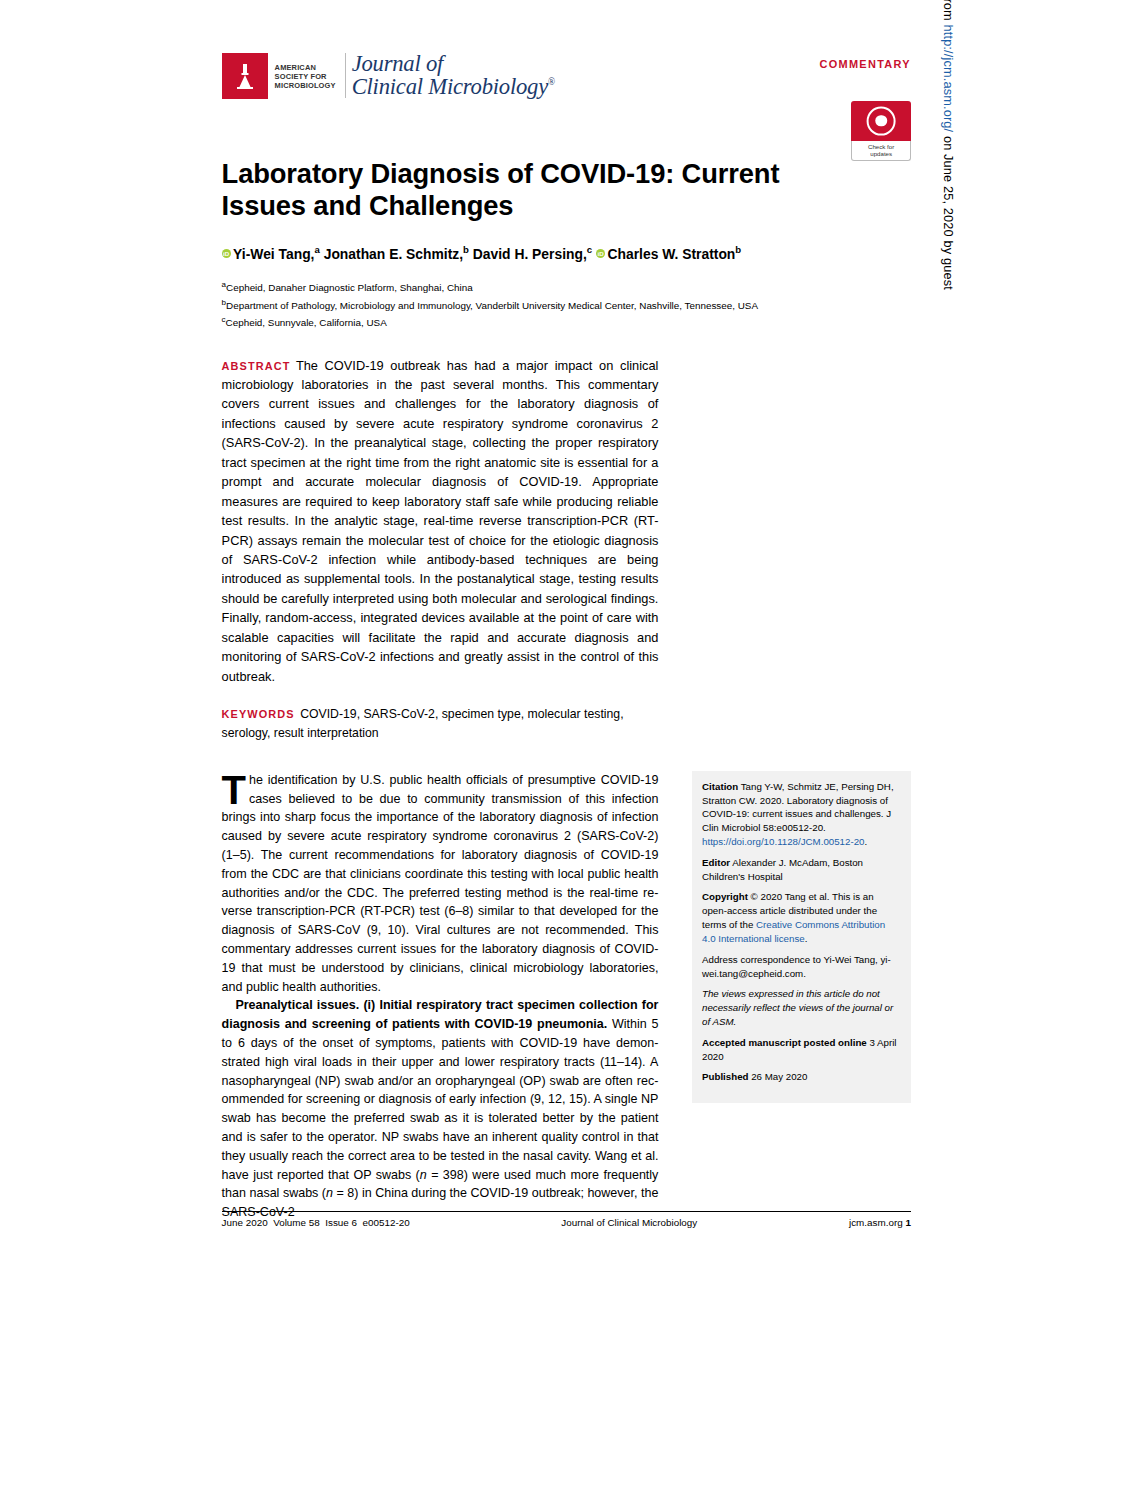American Society for Microbiology
Journal of Clinical Microbiology®
Commentary
Check for
updates
Laboratory Diagnosis of COVID-19: Current Issues and Challenges
Yi-Wei Tang,a Jonathan E. Schmitz,b David H. Persing,c Charles W. Strattonb
a Cepheid, Danaher Diagnostic Platform, Shanghai, China
b Department of Pathology, Microbiology and Immunology, Vanderbilt University Medical Center, Nashville, Tennessee, USA
c Cepheid, Sunnyvale, California, USA
Abstract The COVID-19 outbreak has had a major impact on clinical microbiology laboratories in the past several months. This commentary covers current issues and challenges for the laboratory diagnosis of infections caused by severe acute respiratory syndrome coronavirus 2 (SARS-CoV-2). In the preanalytical stage, collecting the proper respiratory tract specimen at the right time from the right anatomic site is essential for a prompt and accurate molecular diagnosis of COVID-19. Appropriate measures are required to keep laboratory staff safe while producing reliable test results. In the analytic stage, real-time reverse transcription-PCR (RT-PCR) assays remain the molecular test of choice for the etiologic diagnosis of SARS-CoV-2 infection while antibody-based techniques are being introduced as supplemental tools. In the postanalytical stage, testing results should be carefully interpreted using both molecular and serological findings. Finally, random-access, integrated devices available at the point of care with scalable capacities will facilitate the rapid and accurate diagnosis and monitoring of SARS-CoV-2 infections and greatly assist in the control of this outbreak.
Keywords COVID-19, SARS-CoV-2, specimen type, molecular testing, serology, result interpretation
The identification by U.S. public health officials of presumptive COVID-19 cases believed to be due to community transmission of this infection brings into sharp focus the importance of the laboratory diagnosis of infection caused by severe acute respiratory syndrome coronavirus 2 (SARS-CoV-2) (1–5). The current recommendations for laboratory diagnosis of COVID-19 from the CDC are that clinicians coordinate this testing with local public health authorities and/or the CDC. The preferred testing method is the real-time reverse transcription-PCR (RT-PCR) test (6–8) similar to that developed for the diagnosis of SARS-CoV (9, 10). Viral cultures are not recommended. This commentary addresses current issues for the laboratory diagnosis of COVID-19 that must be understood by clinicians, clinical microbiology laboratories, and public health authorities.
Preanalytical issues. (i) Initial respiratory tract specimen collection for diagnosis and screening of patients with COVID-19 pneumonia. Within 5 to 6 days of the onset of symptoms, patients with COVID-19 have demonstrated high viral loads in their upper and lower respiratory tracts (11–14). A nasopharyngeal (NP) swab and/or an oropharyngeal (OP) swab are often recommended for screening or diagnosis of early infection (9, 12, 15). A single NP swab has become the preferred swab as it is tolerated better by the patient and is safer to the operator. NP swabs have an inherent quality control in that they usually reach the correct area to be tested in the nasal cavity. Wang et al. have just reported that OP swabs (n = 398) were used much more frequently than nasal swabs (n = 8) in China during the COVID-19 outbreak; however, the SARS-CoV-2
Citation Tang Y-W, Schmitz JE, Persing DH, Stratton CW. 2020. Laboratory diagnosis of COVID-19: current issues and challenges. J Clin Microbiol 58:e00512-20. https://doi.org/10.1128/JCM.00512-20.
Editor Alexander J. McAdam, Boston Children's Hospital
Copyright © 2020 Tang et al. This is an open-access article distributed under the terms of the Creative Commons Attribution 4.0 International license.
Address correspondence to Yi-Wei Tang, yi-wei.tang@cepheid.com.
The views expressed in this article do not necessarily reflect the views of the journal or of ASM.
Accepted manuscript posted online 3 April 2020
Published 26 May 2020
Downloaded from http://jcm.asm.org/ on June 25, 2020 by guest
June 2020 Volume 58 Issue 6 e00512-20
Journal of Clinical Microbiology
jcm.asm.org 1